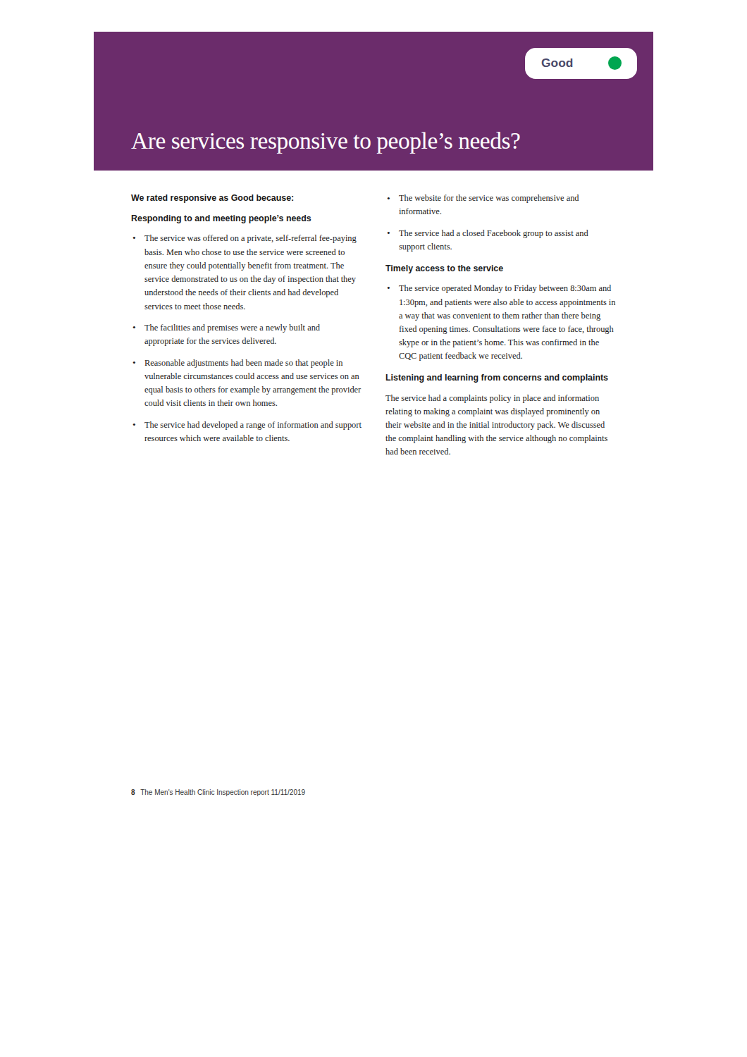Good
Are services responsive to people’s needs?
We rated responsive as Good because:
Responding to and meeting people’s needs
The service was offered on a private, self-referral fee-paying basis. Men who chose to use the service were screened to ensure they could potentially benefit from treatment. The service demonstrated to us on the day of inspection that they understood the needs of their clients and had developed services to meet those needs.
The facilities and premises were a newly built and appropriate for the services delivered.
Reasonable adjustments had been made so that people in vulnerable circumstances could access and use services on an equal basis to others for example by arrangement the provider could visit clients in their own homes.
The service had developed a range of information and support resources which were available to clients.
The website for the service was comprehensive and informative.
The service had a closed Facebook group to assist and support clients.
Timely access to the service
The service operated Monday to Friday between 8:30am and 1:30pm, and patients were also able to access appointments in a way that was convenient to them rather than there being fixed opening times. Consultations were face to face, through skype or in the patient’s home. This was confirmed in the CQC patient feedback we received.
Listening and learning from concerns and complaints
The service had a complaints policy in place and information relating to making a complaint was displayed prominently on their website and in the initial introductory pack. We discussed the complaint handling with the service although no complaints had been received.
8 The Men's Health Clinic Inspection report 11/11/2019